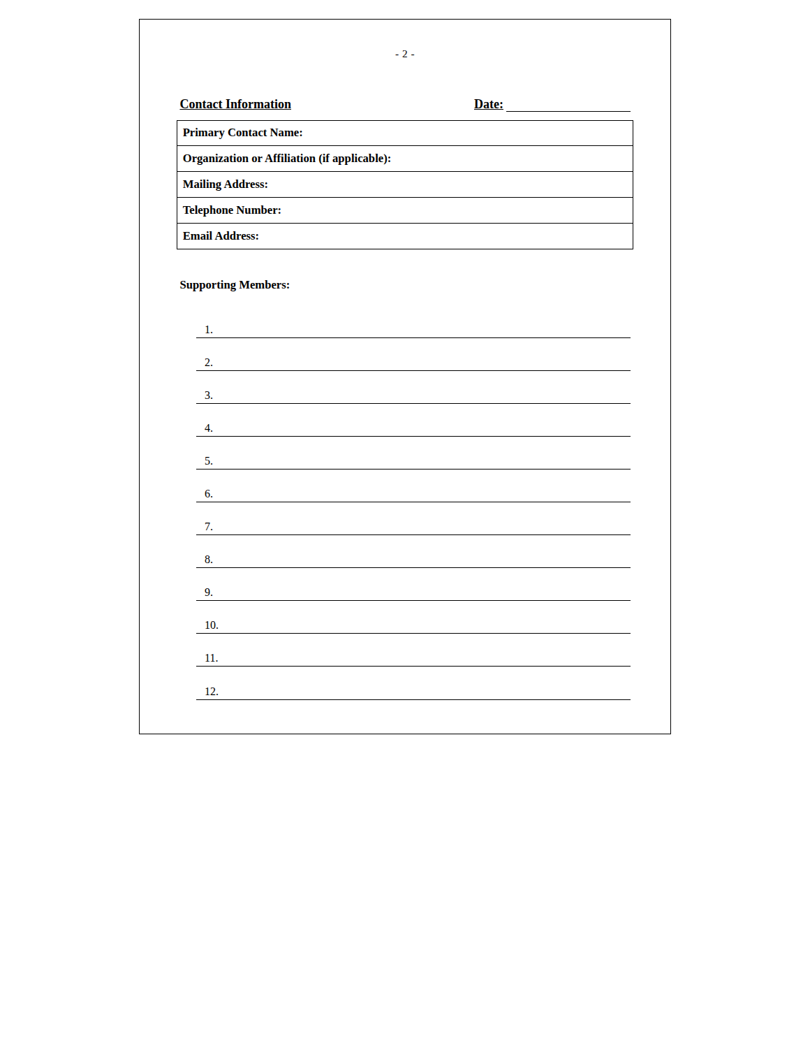- 2 -
Contact Information Date:
| Primary Contact Name: |
| Organization or Affiliation (if applicable): |
| Mailing Address: |
| Telephone Number: |
| Email Address: |
Supporting Members:
1.
2.
3.
4.
5.
6.
7.
8.
9.
10.
11.
12.